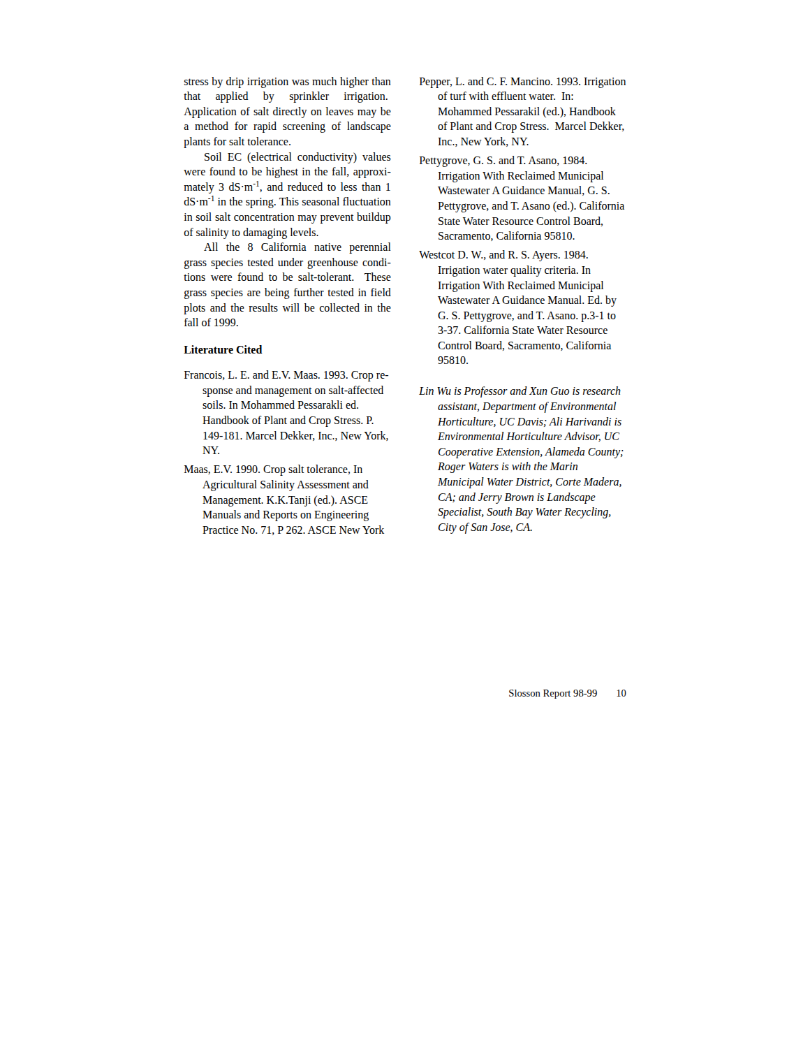stress by drip irrigation was much higher than that applied by sprinkler irrigation. Application of salt directly on leaves may be a method for rapid screening of landscape plants for salt tolerance.
Soil EC (electrical conductivity) values were found to be highest in the fall, approximately 3 dS·m-1, and reduced to less than 1 dS·m-1 in the spring. This seasonal fluctuation in soil salt concentration may prevent buildup of salinity to damaging levels.
All the 8 California native perennial grass species tested under greenhouse conditions were found to be salt-tolerant. These grass species are being further tested in field plots and the results will be collected in the fall of 1999.
Literature Cited
Francois, L. E. and E.V. Maas. 1993. Crop response and management on salt-affected soils. In Mohammed Pessarakli ed. Handbook of Plant and Crop Stress. P. 149-181. Marcel Dekker, Inc., New York, NY.
Maas, E.V. 1990. Crop salt tolerance, In Agricultural Salinity Assessment and Management. K.K.Tanji (ed.). ASCE Manuals and Reports on Engineering Practice No. 71, P 262. ASCE New York
Pepper, L. and C. F. Mancino. 1993. Irrigation of turf with effluent water. In: Mohammed Pessarakil (ed.), Handbook of Plant and Crop Stress. Marcel Dekker, Inc., New York, NY.
Pettygrove, G. S. and T. Asano, 1984. Irrigation With Reclaimed Municipal Wastewater A Guidance Manual, G. S. Pettygrove, and T. Asano (ed.). California State Water Resource Control Board, Sacramento, California 95810.
Westcot D. W., and R. S. Ayers. 1984. Irrigation water quality criteria. In Irrigation With Reclaimed Municipal Wastewater A Guidance Manual. Ed. by G. S. Pettygrove, and T. Asano. p.3-1 to 3-37. California State Water Resource Control Board, Sacramento, California 95810.
Lin Wu is Professor and Xun Guo is research assistant, Department of Environmental Horticulture, UC Davis; Ali Harivandi is Environmental Horticulture Advisor, UC Cooperative Extension, Alameda County; Roger Waters is with the Marin Municipal Water District, Corte Madera, CA; and Jerry Brown is Landscape Specialist, South Bay Water Recycling, City of San Jose, CA.
Slosson Report 98-9910